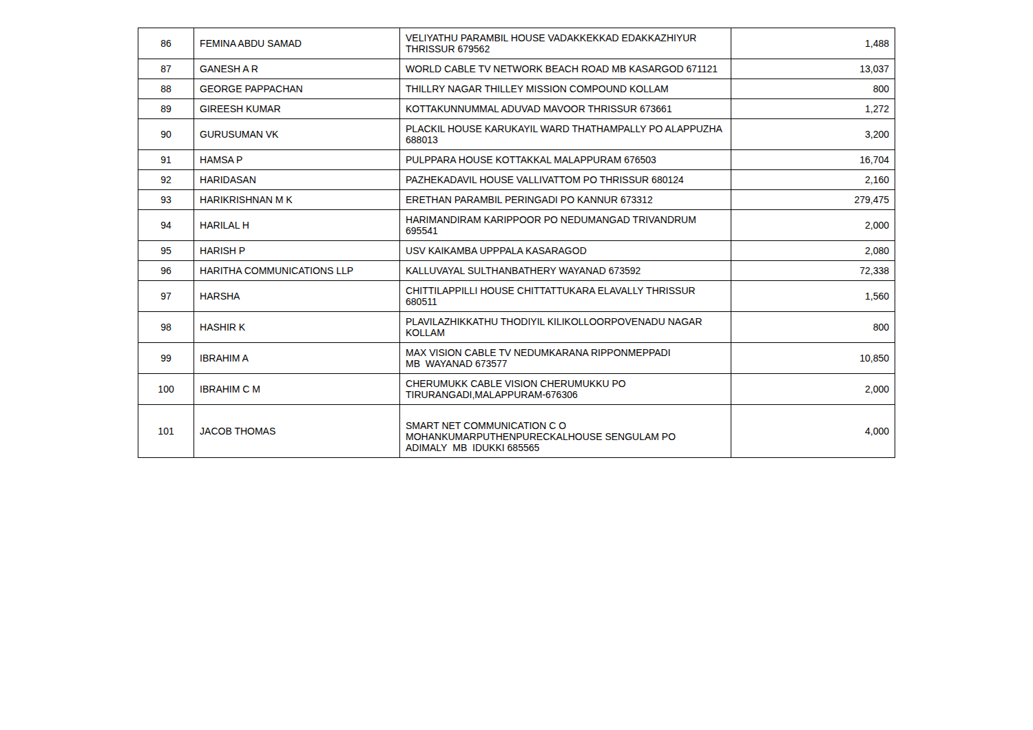| 86 | FEMINA ABDU SAMAD | VELIYATHU PARAMBIL HOUSE VADAKKEKKAD EDAKKAZHIYUR THRISSUR 679562 | 1,488 |
| 87 | GANESH A R | WORLD CABLE TV NETWORK BEACH ROAD MB KASARGOD 671121 | 13,037 |
| 88 | GEORGE PAPPACHAN | THILLRY NAGAR THILLEY MISSION COMPOUND KOLLAM | 800 |
| 89 | GIREESH KUMAR | KOTTAKUNNUMMAL ADUVAD MAVOOR THRISSUR 673661 | 1,272 |
| 90 | GURUSUMAN VK | PLACKIL HOUSE KARUKAYIL WARD THATHAMPALLY PO ALAPPUZHA 688013 | 3,200 |
| 91 | HAMSA P | PULPPARA HOUSE KOTTAKKAL MALAPPURAM 676503 | 16,704 |
| 92 | HARIDASAN | PAZHEKADAVIL HOUSE VALLIVATTOM PO THRISSUR 680124 | 2,160 |
| 93 | HARIKRISHNAN M K | ERETHAN PARAMBIL PERINGADI PO KANNUR 673312 | 279,475 |
| 94 | HARILAL H | HARIMANDIRAM KARIPPOOR PO NEDUMANGAD TRIVANDRUM 695541 | 2,000 |
| 95 | HARISH P | USV KAIKAMBA UPPPALA KASARAGOD | 2,080 |
| 96 | HARITHA COMMUNICATIONS LLP | KALLUVAYAL SULTHANBATHERY WAYANAD 673592 | 72,338 |
| 97 | HARSHA | CHITTILAPPILLI HOUSE CHITTATTUKARA ELAVALLY THRISSUR 680511 | 1,560 |
| 98 | HASHIR K | PLAVILAZHIKKATHU THODIYIL KILIKOLLOORPOVENADU NAGAR KOLLAM | 800 |
| 99 | IBRAHIM A | MAX VISION CABLE TV NEDUMKARANA RIPPONMEPPADI MB WAYANAD 673577 | 10,850 |
| 100 | IBRAHIM C M | CHERUMUKK CABLE VISION CHERUMUKKU PO TIRURANGADI,MALAPPURAM-676306 | 2,000 |
| 101 | JACOB THOMAS | SMART NET COMMUNICATION C O MOHANKUMARPUTHENPURECKALHOUSE SENGULAM PO ADIMALY MB IDUKKI 685565 | 4,000 |